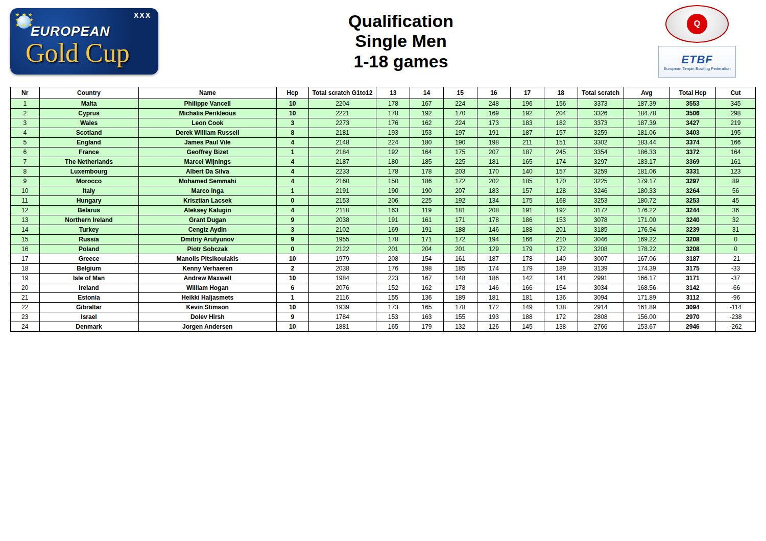★ ★ ★
★ ★
★ ★ ★
XXX
EUROPEAN
Gold Cup
Qualification
Single Men
1-18 games
Q
ETBF
European Tenpin Bowling Federation
| Nr | Country | Name | Hcp | Total scratch G1to12 | 13 | 14 | 15 | 16 | 17 | 18 | Total scratch | Avg | Total Hcp | Cut |
| --- | --- | --- | --- | --- | --- | --- | --- | --- | --- | --- | --- | --- | --- | --- |
| 1 | Malta | Philippe Vancell | 10 | 2204 | 178 | 167 | 224 | 248 | 196 | 156 | 3373 | 187.39 | 3553 | 345 |
| 2 | Cyprus | Michalis Perikleous | 10 | 2221 | 178 | 192 | 170 | 169 | 192 | 204 | 3326 | 184.78 | 3506 | 298 |
| 3 | Wales | Leon Cook | 3 | 2273 | 176 | 162 | 224 | 173 | 183 | 182 | 3373 | 187.39 | 3427 | 219 |
| 4 | Scotland | Derek William Russell | 8 | 2181 | 193 | 153 | 197 | 191 | 187 | 157 | 3259 | 181.06 | 3403 | 195 |
| 5 | England | James Paul Vile | 4 | 2148 | 224 | 180 | 190 | 198 | 211 | 151 | 3302 | 183.44 | 3374 | 166 |
| 6 | France | Geoffrey Bizet | 1 | 2184 | 192 | 164 | 175 | 207 | 187 | 245 | 3354 | 186.33 | 3372 | 164 |
| 7 | The Netherlands | Marcel Wijnings | 4 | 2187 | 180 | 185 | 225 | 181 | 165 | 174 | 3297 | 183.17 | 3369 | 161 |
| 8 | Luxembourg | Albert Da Silva | 4 | 2233 | 178 | 178 | 203 | 170 | 140 | 157 | 3259 | 181.06 | 3331 | 123 |
| 9 | Morocco | Mohamed Semmahi | 4 | 2160 | 150 | 186 | 172 | 202 | 185 | 170 | 3225 | 179.17 | 3297 | 89 |
| 10 | Italy | Marco Inga | 1 | 2191 | 190 | 190 | 207 | 183 | 157 | 128 | 3246 | 180.33 | 3264 | 56 |
| 11 | Hungary | Krisztian Lacsek | 0 | 2153 | 206 | 225 | 192 | 134 | 175 | 168 | 3253 | 180.72 | 3253 | 45 |
| 12 | Belarus | Aleksey Kalugin | 4 | 2118 | 163 | 119 | 181 | 208 | 191 | 192 | 3172 | 176.22 | 3244 | 36 |
| 13 | Northern Ireland | Grant Dugan | 9 | 2038 | 191 | 161 | 171 | 178 | 186 | 153 | 3078 | 171.00 | 3240 | 32 |
| 14 | Turkey | Cengiz Aydin | 3 | 2102 | 169 | 191 | 188 | 146 | 188 | 201 | 3185 | 176.94 | 3239 | 31 |
| 15 | Russia | Dmitriy Arutyunov | 9 | 1955 | 178 | 171 | 172 | 194 | 166 | 210 | 3046 | 169.22 | 3208 | 0 |
| 16 | Poland | Piotr Sobczak | 0 | 2122 | 201 | 204 | 201 | 129 | 179 | 172 | 3208 | 178.22 | 3208 | 0 |
| 17 | Greece | Manolis Pitsikoulakis | 10 | 1979 | 208 | 154 | 161 | 187 | 178 | 140 | 3007 | 167.06 | 3187 | -21 |
| 18 | Belgium | Kenny Verhaeren | 2 | 2038 | 176 | 198 | 185 | 174 | 179 | 189 | 3139 | 174.39 | 3175 | -33 |
| 19 | Isle of Man | Andrew Maxwell | 10 | 1984 | 223 | 167 | 148 | 186 | 142 | 141 | 2991 | 166.17 | 3171 | -37 |
| 20 | Ireland | William Hogan | 6 | 2076 | 152 | 162 | 178 | 146 | 166 | 154 | 3034 | 168.56 | 3142 | -66 |
| 21 | Estonia | Heikki Haljasmets | 1 | 2116 | 155 | 136 | 189 | 181 | 181 | 136 | 3094 | 171.89 | 3112 | -96 |
| 22 | Gibraltar | Kevin Stimson | 10 | 1939 | 173 | 165 | 178 | 172 | 149 | 138 | 2914 | 161.89 | 3094 | -114 |
| 23 | Israel | Dolev Hirsh | 9 | 1784 | 153 | 163 | 155 | 193 | 188 | 172 | 2808 | 156.00 | 2970 | -238 |
| 24 | Denmark | Jorgen Andersen | 10 | 1881 | 165 | 179 | 132 | 126 | 145 | 138 | 2766 | 153.67 | 2946 | -262 |